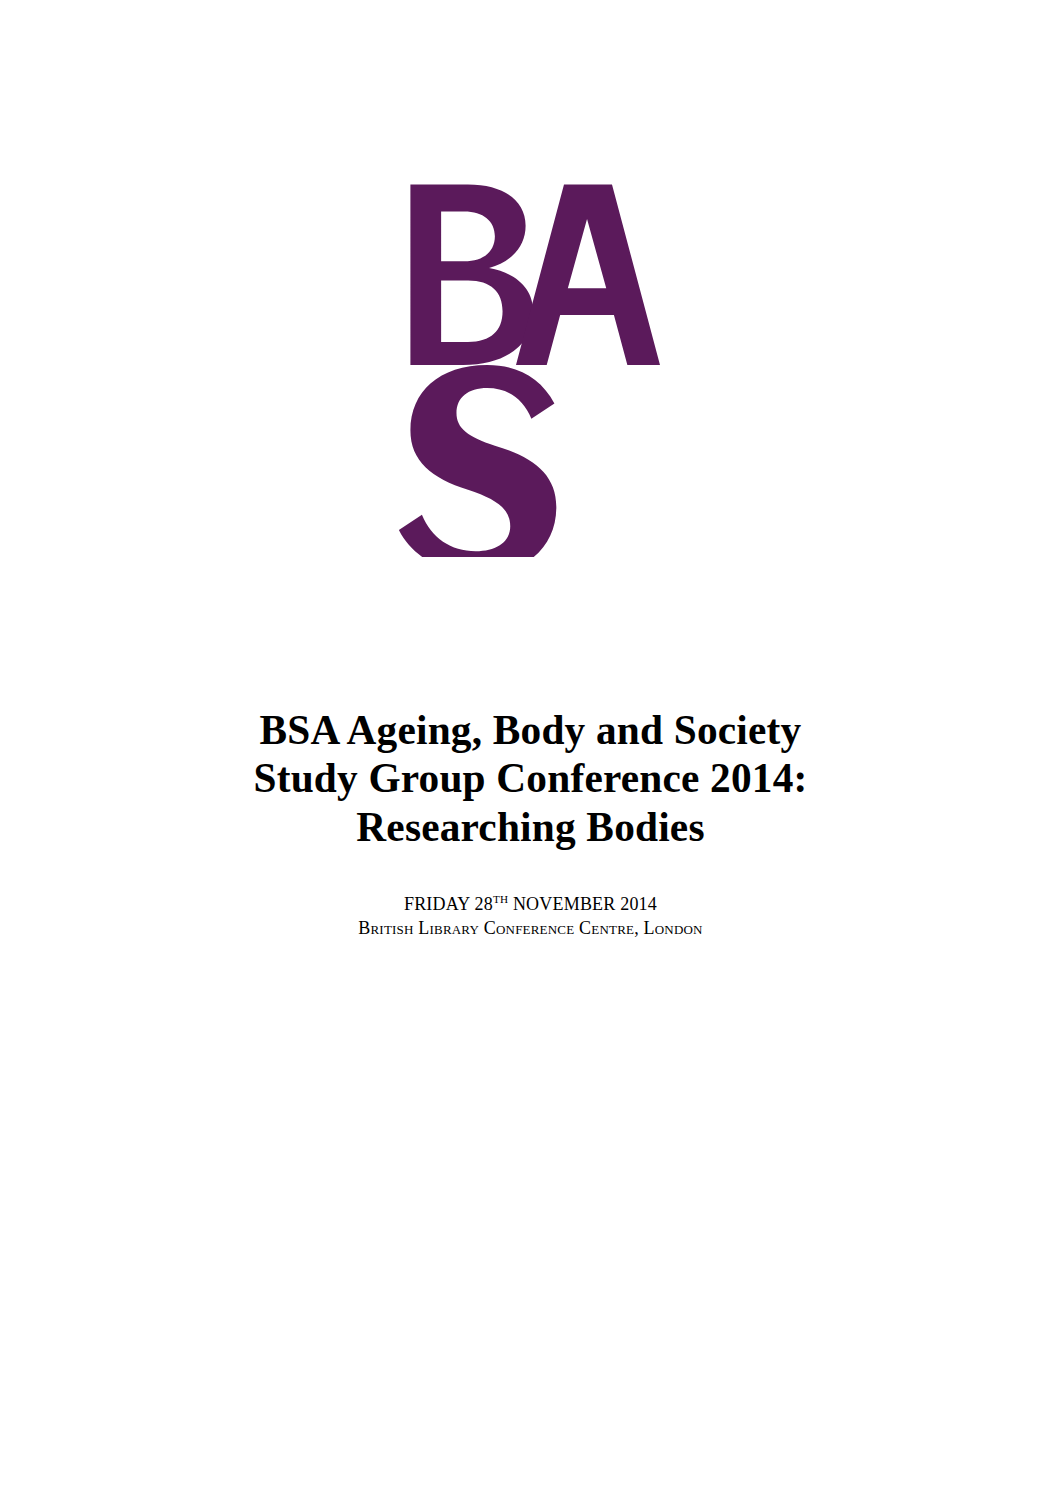BSA Ageing, Body and Society
Study Group Conference 2014:
Researching Bodies
FRIDAY 28TH NOVEMBER 2014
British Library Conference Centre, London